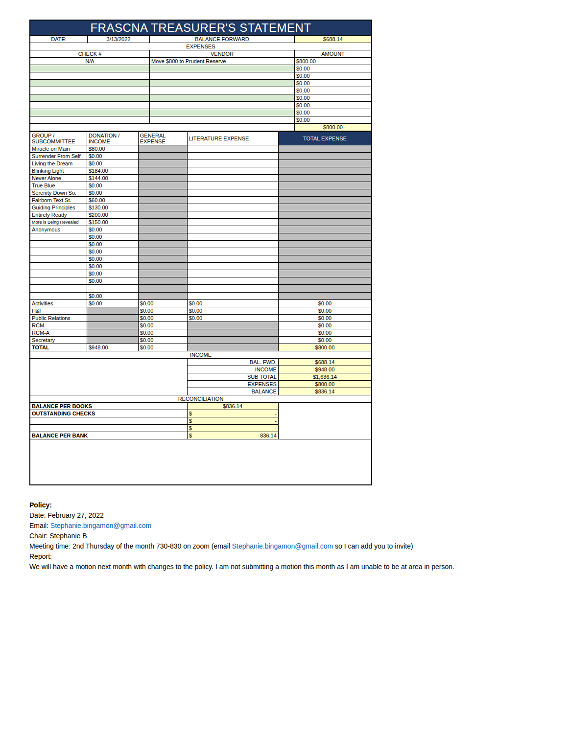| FRASCNA TREASURER'S STATEMENT |
| DATE: | 3/13/2022 | BALANCE FORWARD | $688.14 |
| EXPENSES |
| CHECK # | VENDOR | AMOUNT |
| N/A | Move $800 to Prudent Reserve | $800.00 |
| | | $0.00 |
| | | $0.00 |
| | | $0.00 |
| | | $0.00 |
| | | $0.00 |
| | | $0.00 |
| | | $0.00 |
| | | $0.00 |
| | | $800.00 |
| GROUP / SUBCOMMITTEE | DONATION / INCOME | GENERAL EXPENSE | LITERATURE EXPENSE | TOTAL EXPENSE |
| Miracle on Main | $80.00 | | | |
| Surrender From Self | $0.00 | | | |
| Living the Dream | $0.00 | | | |
| Blinking Light | $184.00 | | | |
| Never Alone | $144.00 | | | |
| True Blue | $0.00 | | | |
| Serenity Down So. | $0.00 | | | |
| Fairborn Text St. | $60.00 | | | |
| Guiding Principles | $130.00 | | | |
| Entirely Ready | $200.00 | | | |
| More is Being Revealed | $150.00 | | | |
| Anonymous | $0.00 | | | |
| | $0.00 | | | |
| | $0.00 | | | |
| | $0.00 | | | |
| | $0.00 | | | |
| | $0.00 | | | |
| | $0.00 | | | |
| | $0.00 | | | |
| | $0.00 | | | |
| Activities | $0.00 | $0.00 | $0.00 | $0.00 |
| H&I | | $0.00 | $0.00 | $0.00 |
| Public Relations | | $0.00 | $0.00 | $0.00 |
| RCM | | $0.00 | | $0.00 |
| RCM-A | | $0.00 | | $0.00 |
| Secretary | | $0.00 | | $0.00 |
| TOTAL | $948.00 | $0.00 | | $800.00 |
| INCOME |
| | BAL. FWD. | $688.14 |
| INCOME | $948.00 |
| SUB TOTAL | $1,636.14 |
| EXPENSES | $800.00 |
| BALANCE | $836.14 |
| RECONCILIATION |
| BALANCE PER BOOKS | | $836.14 | |
| OUTSTANDING CHECKS | | $ - | |
| | | $ - | |
| | | $ - | |
| BALANCE PER BANK | | $ 836.14 | |
Policy:
Date: February 27, 2022
Email: Stephanie.bingamon@gmail.com
Chair: Stephanie B
Meeting time: 2nd Thursday of the month 730-830 on zoom (email Stephanie.bingamon@gmail.com so I can add you to invite)
Report:
We will have a motion next month with changes to the policy. I am not submitting a motion this month as I am unable to be at area in person.